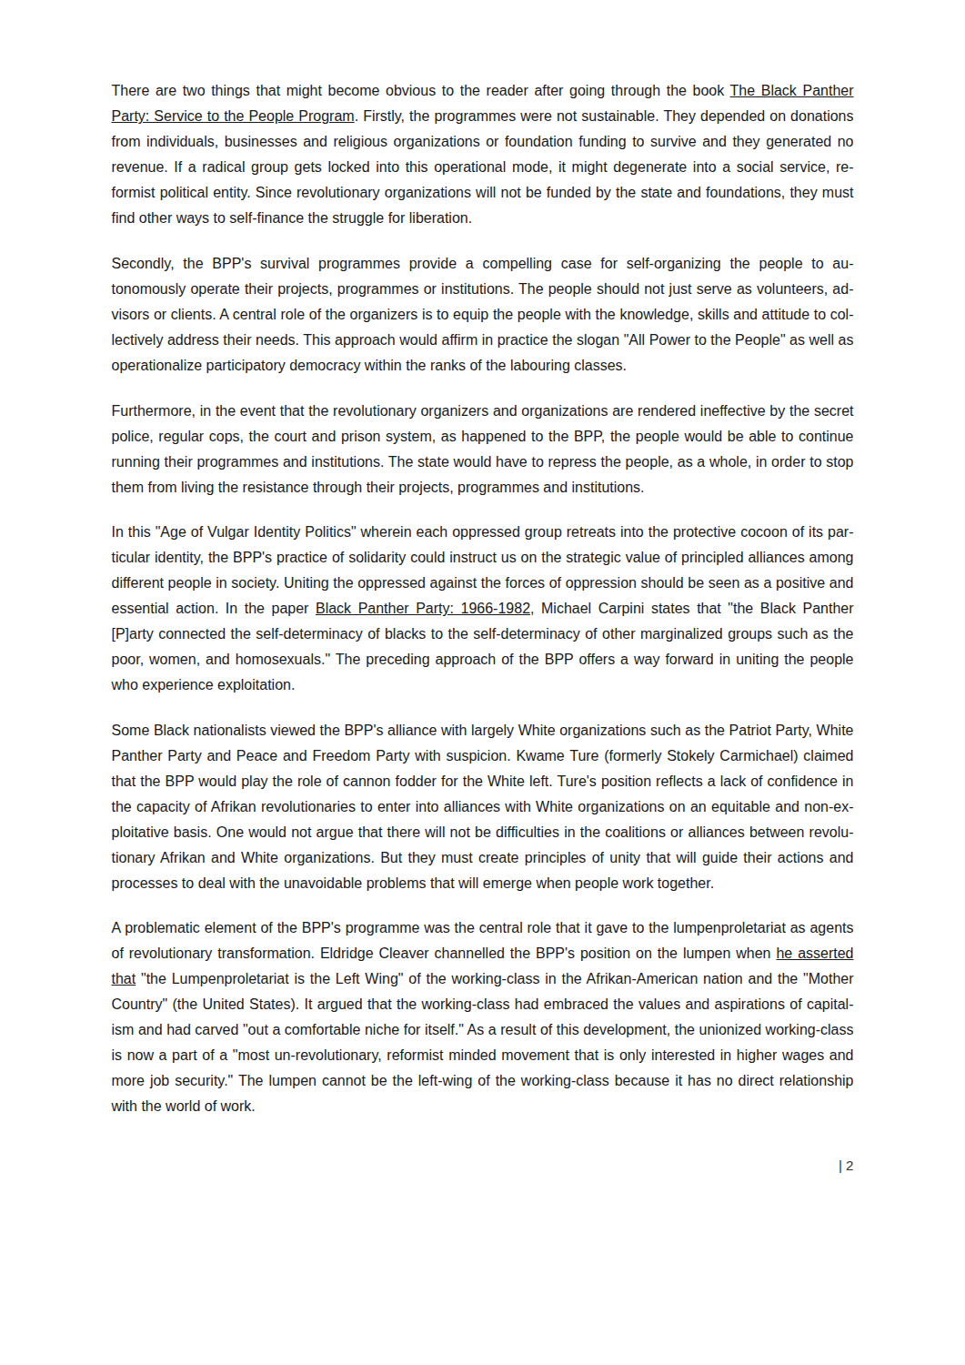There are two things that might become obvious to the reader after going through the book The Black Panther Party: Service to the People Program. Firstly, the programmes were not sustainable. They depended on donations from individuals, businesses and religious organizations or foundation funding to survive and they generated no revenue. If a radical group gets locked into this operational mode, it might degenerate into a social service, reformist political entity. Since revolutionary organizations will not be funded by the state and foundations, they must find other ways to self-finance the struggle for liberation.
Secondly, the BPP's survival programmes provide a compelling case for self-organizing the people to autonomously operate their projects, programmes or institutions. The people should not just serve as volunteers, advisors or clients. A central role of the organizers is to equip the people with the knowledge, skills and attitude to collectively address their needs. This approach would affirm in practice the slogan "All Power to the People" as well as operationalize participatory democracy within the ranks of the labouring classes.
Furthermore, in the event that the revolutionary organizers and organizations are rendered ineffective by the secret police, regular cops, the court and prison system, as happened to the BPP, the people would be able to continue running their programmes and institutions. The state would have to repress the people, as a whole, in order to stop them from living the resistance through their projects, programmes and institutions.
In this "Age of Vulgar Identity Politics" wherein each oppressed group retreats into the protective cocoon of its particular identity, the BPP's practice of solidarity could instruct us on the strategic value of principled alliances among different people in society. Uniting the oppressed against the forces of oppression should be seen as a positive and essential action. In the paper Black Panther Party: 1966-1982, Michael Carpini states that "the Black Panther [P]arty connected the self-determinacy of blacks to the self-determinacy of other marginalized groups such as the poor, women, and homosexuals." The preceding approach of the BPP offers a way forward in uniting the people who experience exploitation.
Some Black nationalists viewed the BPP's alliance with largely White organizations such as the Patriot Party, White Panther Party and Peace and Freedom Party with suspicion. Kwame Ture (formerly Stokely Carmichael) claimed that the BPP would play the role of cannon fodder for the White left. Ture's position reflects a lack of confidence in the capacity of Afrikan revolutionaries to enter into alliances with White organizations on an equitable and non-exploitative basis. One would not argue that there will not be difficulties in the coalitions or alliances between revolutionary Afrikan and White organizations. But they must create principles of unity that will guide their actions and processes to deal with the unavoidable problems that will emerge when people work together.
A problematic element of the BPP's programme was the central role that it gave to the lumpenproletariat as agents of revolutionary transformation. Eldridge Cleaver channelled the BPP's position on the lumpen when he asserted that "the Lumpenproletariat is the Left Wing" of the working-class in the Afrikan-American nation and the "Mother Country" (the United States). It argued that the working-class had embraced the values and aspirations of capitalism and had carved "out a comfortable niche for itself." As a result of this development, the unionized working-class is now a part of a "most un-revolutionary, reformist minded movement that is only interested in higher wages and more job security." The lumpen cannot be the left-wing of the working-class because it has no direct relationship with the world of work.
| 2